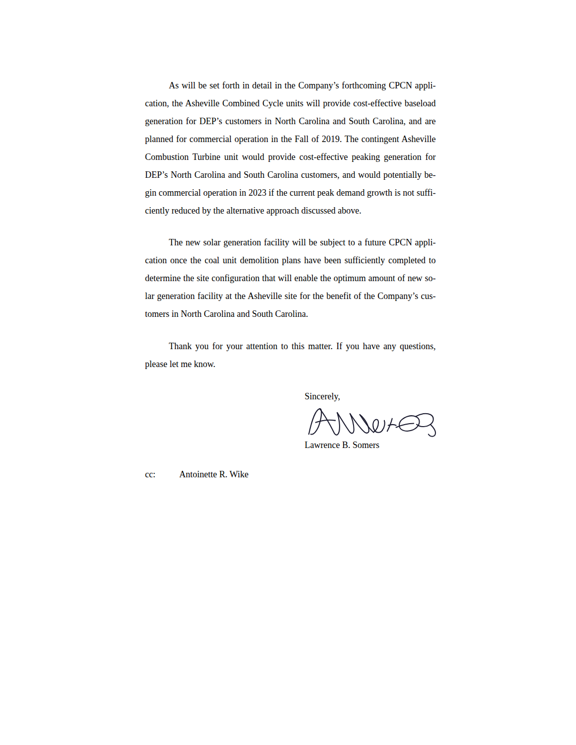As will be set forth in detail in the Company’s forthcoming CPCN application, the Asheville Combined Cycle units will provide cost-effective baseload generation for DEP’s customers in North Carolina and South Carolina, and are planned for commercial operation in the Fall of 2019. The contingent Asheville Combustion Turbine unit would provide cost-effective peaking generation for DEP’s North Carolina and South Carolina customers, and would potentially begin commercial operation in 2023 if the current peak demand growth is not sufficiently reduced by the alternative approach discussed above.
The new solar generation facility will be subject to a future CPCN application once the coal unit demolition plans have been sufficiently completed to determine the site configuration that will enable the optimum amount of new solar generation facility at the Asheville site for the benefit of the Company’s customers in North Carolina and South Carolina.
Thank you for your attention to this matter. If you have any questions, please let me know.
Sincerely,
Lawrence B. Somers
cc: Antoinette R. Wike